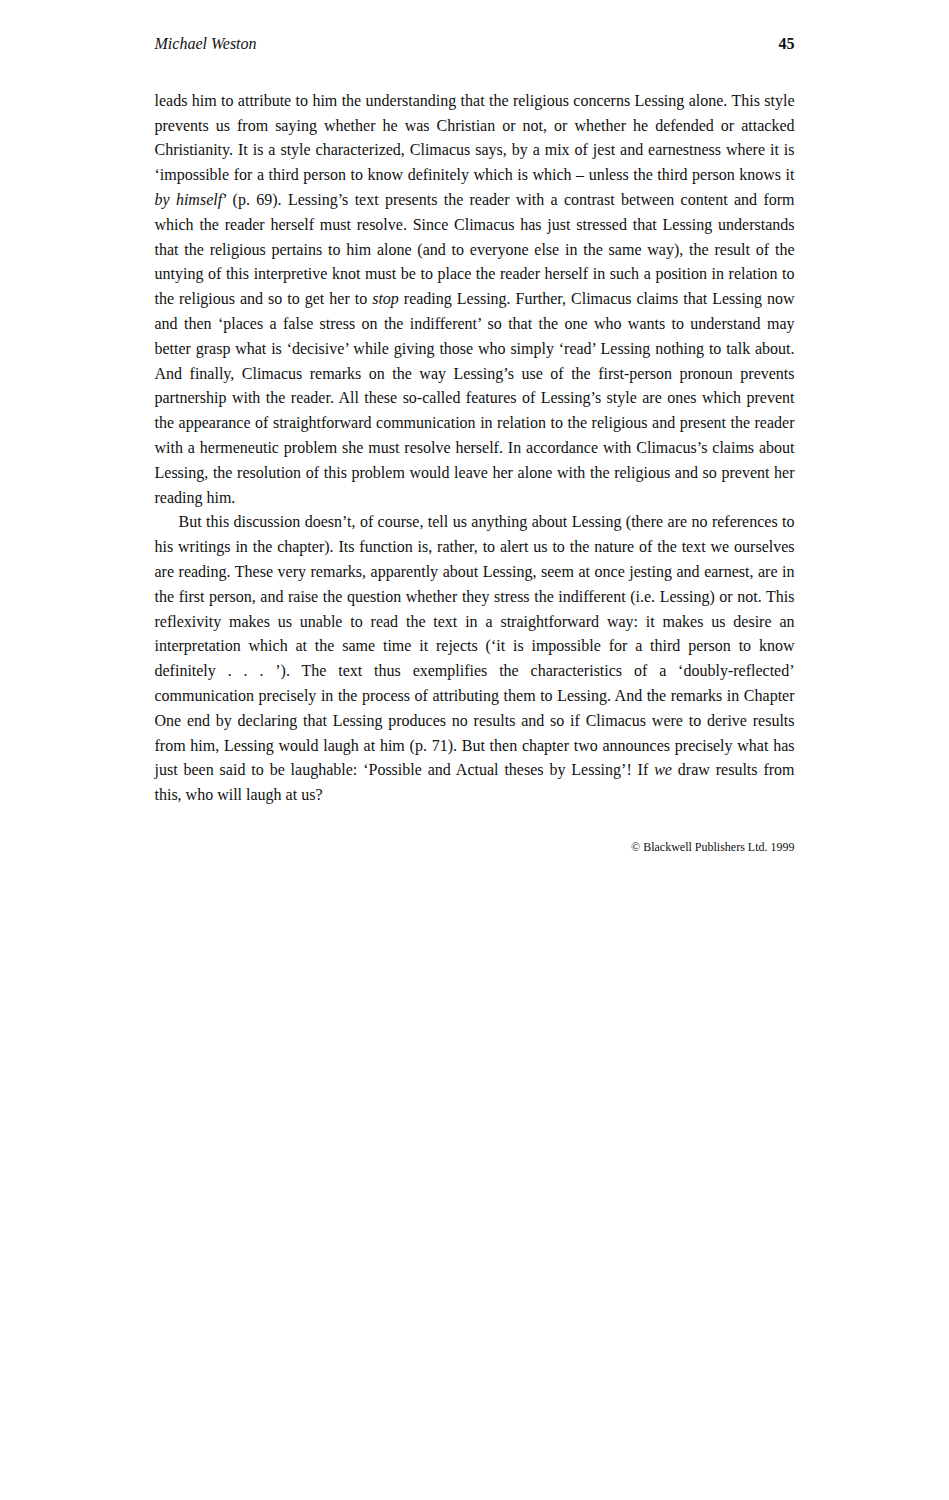Michael Weston 45
leads him to attribute to him the understanding that the religious concerns Lessing alone. This style prevents us from saying whether he was Christian or not, or whether he defended or attacked Christianity. It is a style characterized, Climacus says, by a mix of jest and earnestness where it is ‘impossible for a third person to know definitely which is which – unless the third person knows it by himself’ (p. 69). Lessing’s text presents the reader with a contrast between content and form which the reader herself must resolve. Since Climacus has just stressed that Lessing understands that the religious pertains to him alone (and to everyone else in the same way), the result of the untying of this interpretive knot must be to place the reader herself in such a position in relation to the religious and so to get her to stop reading Lessing. Further, Climacus claims that Lessing now and then ‘places a false stress on the indifferent’ so that the one who wants to understand may better grasp what is ‘decisive’ while giving those who simply ‘read’ Lessing nothing to talk about. And finally, Climacus remarks on the way Lessing’s use of the first-person pronoun prevents partnership with the reader. All these so-called features of Lessing’s style are ones which prevent the appearance of straightforward communication in relation to the religious and present the reader with a hermeneutic problem she must resolve herself. In accordance with Climacus’s claims about Lessing, the resolution of this problem would leave her alone with the religious and so prevent her reading him.
But this discussion doesn’t, of course, tell us anything about Lessing (there are no references to his writings in the chapter). Its function is, rather, to alert us to the nature of the text we ourselves are reading. These very remarks, apparently about Lessing, seem at once jesting and earnest, are in the first person, and raise the question whether they stress the indifferent (i.e. Lessing) or not. This reflexivity makes us unable to read the text in a straightforward way: it makes us desire an interpretation which at the same time it rejects (‘it is impossible for a third person to know definitely . . . ’). The text thus exemplifies the characteristics of a ‘doubly-reflected’ communication precisely in the process of attributing them to Lessing. And the remarks in Chapter One end by declaring that Lessing produces no results and so if Climacus were to derive results from him, Lessing would laugh at him (p. 71). But then chapter two announces precisely what has just been said to be laughable: ‘Possible and Actual theses by Lessing’! If we draw results from this, who will laugh at us?
© Blackwell Publishers Ltd. 1999